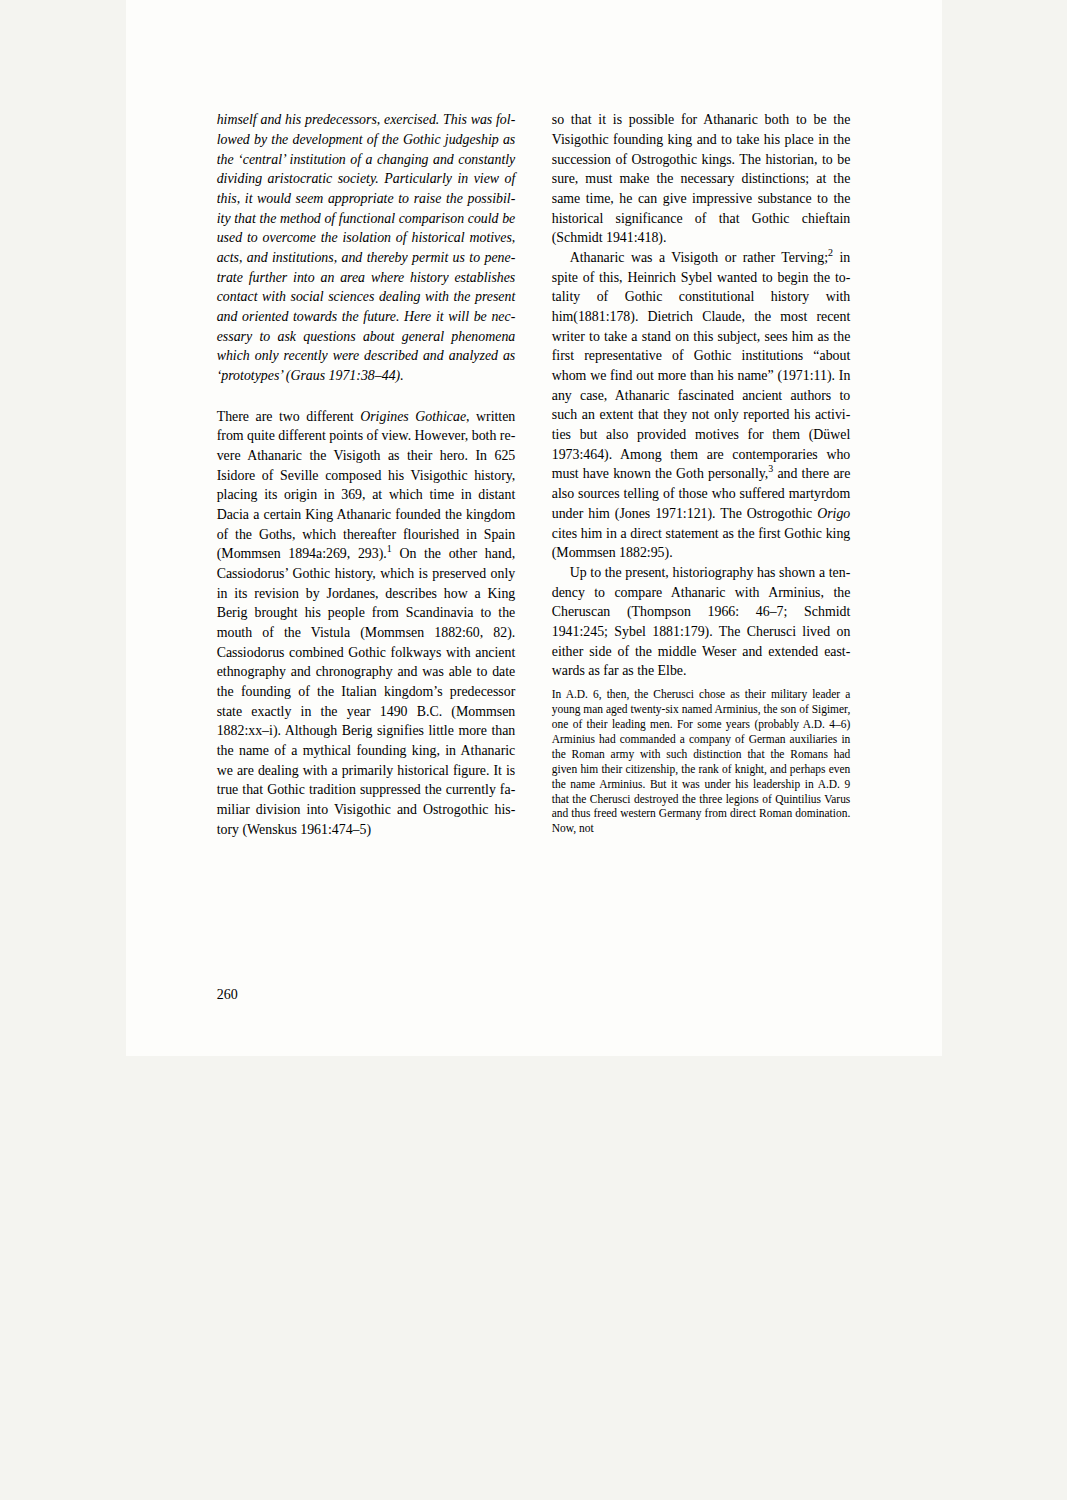himself and his predecessors, exercised. This was followed by the development of the Gothic judgeship as the ‘central’ institution of a changing and constantly dividing aristocratic society. Particularly in view of this, it would seem appropriate to raise the possibility that the method of functional comparison could be used to overcome the isolation of historical motives, acts, and institutions, and thereby permit us to penetrate further into an area where history establishes contact with social sciences dealing with the present and oriented towards the future. Here it will be necessary to ask questions about general phenomena which only recently were described and analyzed as ‘prototypes’ (Graus 1971:38–44).
There are two different Origines Gothicae, written from quite different points of view. However, both revere Athanaric the Visigoth as their hero. In 625 Isidore of Seville composed his Visigothic history, placing its origin in 369, at which time in distant Dacia a certain King Athanaric founded the kingdom of the Goths, which thereafter flourished in Spain (Mommsen 1894a:269, 293).1 On the other hand, Cassiodorus’ Gothic history, which is preserved only in its revision by Jordanes, describes how a King Berig brought his people from Scandinavia to the mouth of the Vistula (Mommsen 1882:60, 82). Cassiodorus combined Gothic folkways with ancient ethnography and chronography and was able to date the founding of the Italian kingdom’s predecessor state exactly in the year 1490 B.C. (Mommsen 1882:xx–i). Although Berig signifies little more than the name of a mythical founding king, in Athanaric we are dealing with a primarily historical figure. It is true that Gothic tradition suppressed the currently familiar division into Visigothic and Ostrogothic history (Wenskus 1961:474–5)
so that it is possible for Athanaric both to be the Visigothic founding king and to take his place in the succession of Ostrogothic kings. The historian, to be sure, must make the necessary distinctions; at the same time, he can give impressive substance to the historical significance of that Gothic chieftain (Schmidt 1941:418).
Athanaric was a Visigoth or rather Terving;2 in spite of this, Heinrich Sybel wanted to begin the totality of Gothic constitutional history with him(1881:178). Dietrich Claude, the most recent writer to take a stand on this subject, sees him as the first representative of Gothic institutions “about whom we find out more than his name” (1971:11). In any case, Athanaric fascinated ancient authors to such an extent that they not only reported his activities but also provided motives for them (Düwel 1973:464). Among them are contemporaries who must have known the Goth personally,3 and there are also sources telling of those who suffered martyrdom under him (Jones 1971:121). The Ostrogothic Origo cites him in a direct statement as the first Gothic king (Mommsen 1882:95).
Up to the present, historiography has shown a tendency to compare Athanaric with Arminius, the Cheruscan (Thompson 1966: 46–7; Schmidt 1941:245; Sybel 1881:179). The Cherusci lived on either side of the middle Weser and extended eastwards as far as the Elbe.
In A.D. 6, then, the Cherusci chose as their military leader a young man aged twenty-six named Arminius, the son of Sigimer, one of their leading men. For some years (probably A.D. 4–6) Arminius had commanded a company of German auxiliaries in the Roman army with such distinction that the Romans had given him their citizenship, the rank of knight, and perhaps even the name Arminius. But it was under his leadership in A.D. 9 that the Cherusci destroyed the three legions of Quintilius Varus and thus freed western Germany from direct Roman domination. Now, not
260